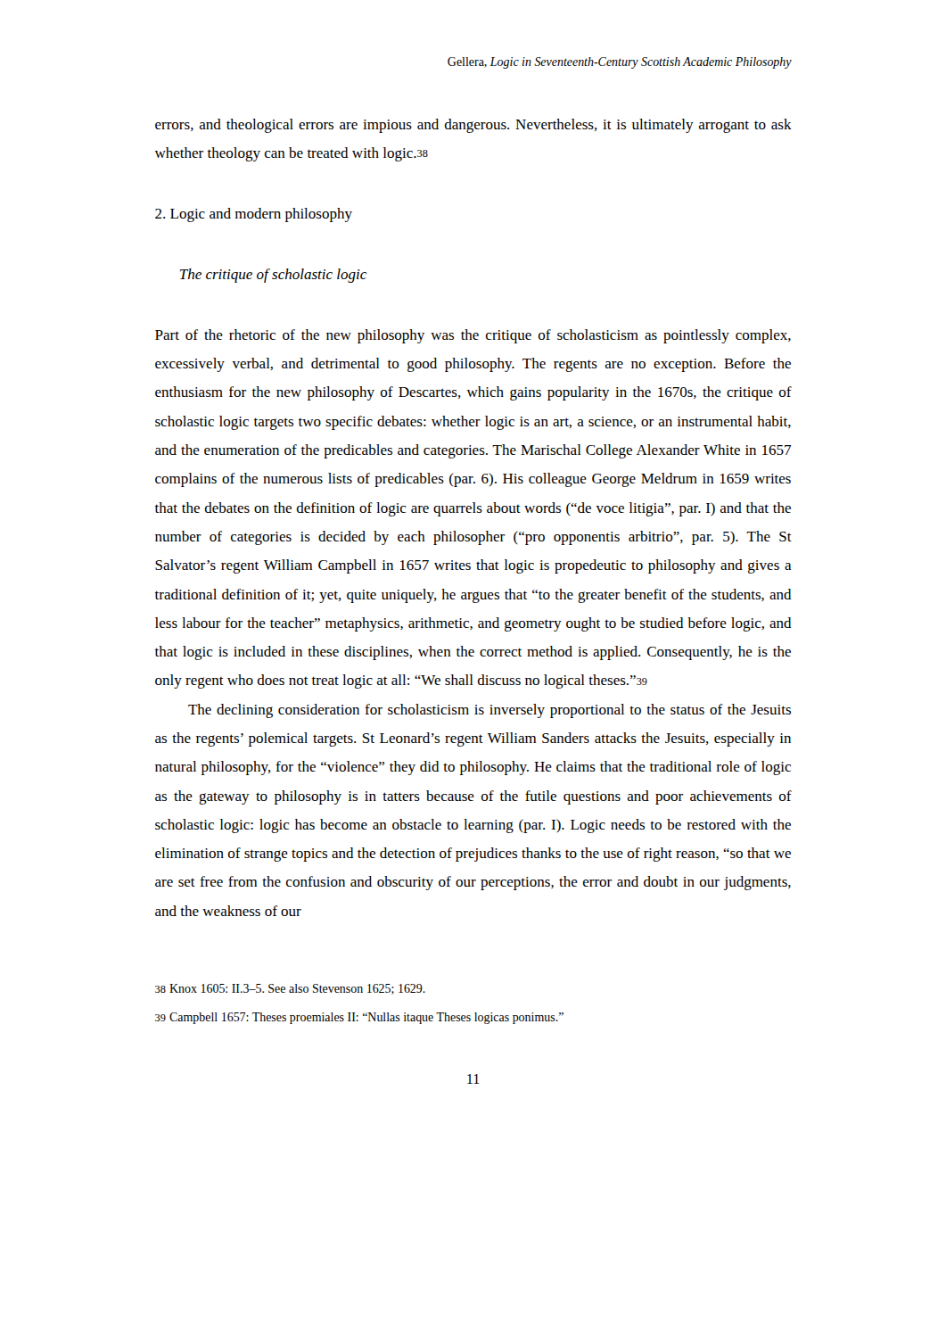Gellera, Logic in Seventeenth-Century Scottish Academic Philosophy
errors, and theological errors are impious and dangerous. Nevertheless, it is ultimately arrogant to ask whether theology can be treated with logic.38
2. Logic and modern philosophy
The critique of scholastic logic
Part of the rhetoric of the new philosophy was the critique of scholasticism as pointlessly complex, excessively verbal, and detrimental to good philosophy. The regents are no exception. Before the enthusiasm for the new philosophy of Descartes, which gains popularity in the 1670s, the critique of scholastic logic targets two specific debates: whether logic is an art, a science, or an instrumental habit, and the enumeration of the predicables and categories. The Marischal College Alexander White in 1657 complains of the numerous lists of predicables (par. 6). His colleague George Meldrum in 1659 writes that the debates on the definition of logic are quarrels about words (“de voce litigia”, par. I) and that the number of categories is decided by each philosopher (“pro opponentis arbitrio”, par. 5). The St Salvator’s regent William Campbell in 1657 writes that logic is propedeutic to philosophy and gives a traditional definition of it; yet, quite uniquely, he argues that “to the greater benefit of the students, and less labour for the teacher” metaphysics, arithmetic, and geometry ought to be studied before logic, and that logic is included in these disciplines, when the correct method is applied. Consequently, he is the only regent who does not treat logic at all: “We shall discuss no logical theses.”39
The declining consideration for scholasticism is inversely proportional to the status of the Jesuits as the regents’ polemical targets. St Leonard’s regent William Sanders attacks the Jesuits, especially in natural philosophy, for the “violence” they did to philosophy. He claims that the traditional role of logic as the gateway to philosophy is in tatters because of the futile questions and poor achievements of scholastic logic: logic has become an obstacle to learning (par. I). Logic needs to be restored with the elimination of strange topics and the detection of prejudices thanks to the use of right reason, “so that we are set free from the confusion and obscurity of our perceptions, the error and doubt in our judgments, and the weakness of our
38 Knox 1605: II.3–5. See also Stevenson 1625; 1629.
39 Campbell 1657: Theses proemiales II: “Nullas itaque Theses logicas ponimus.”
11